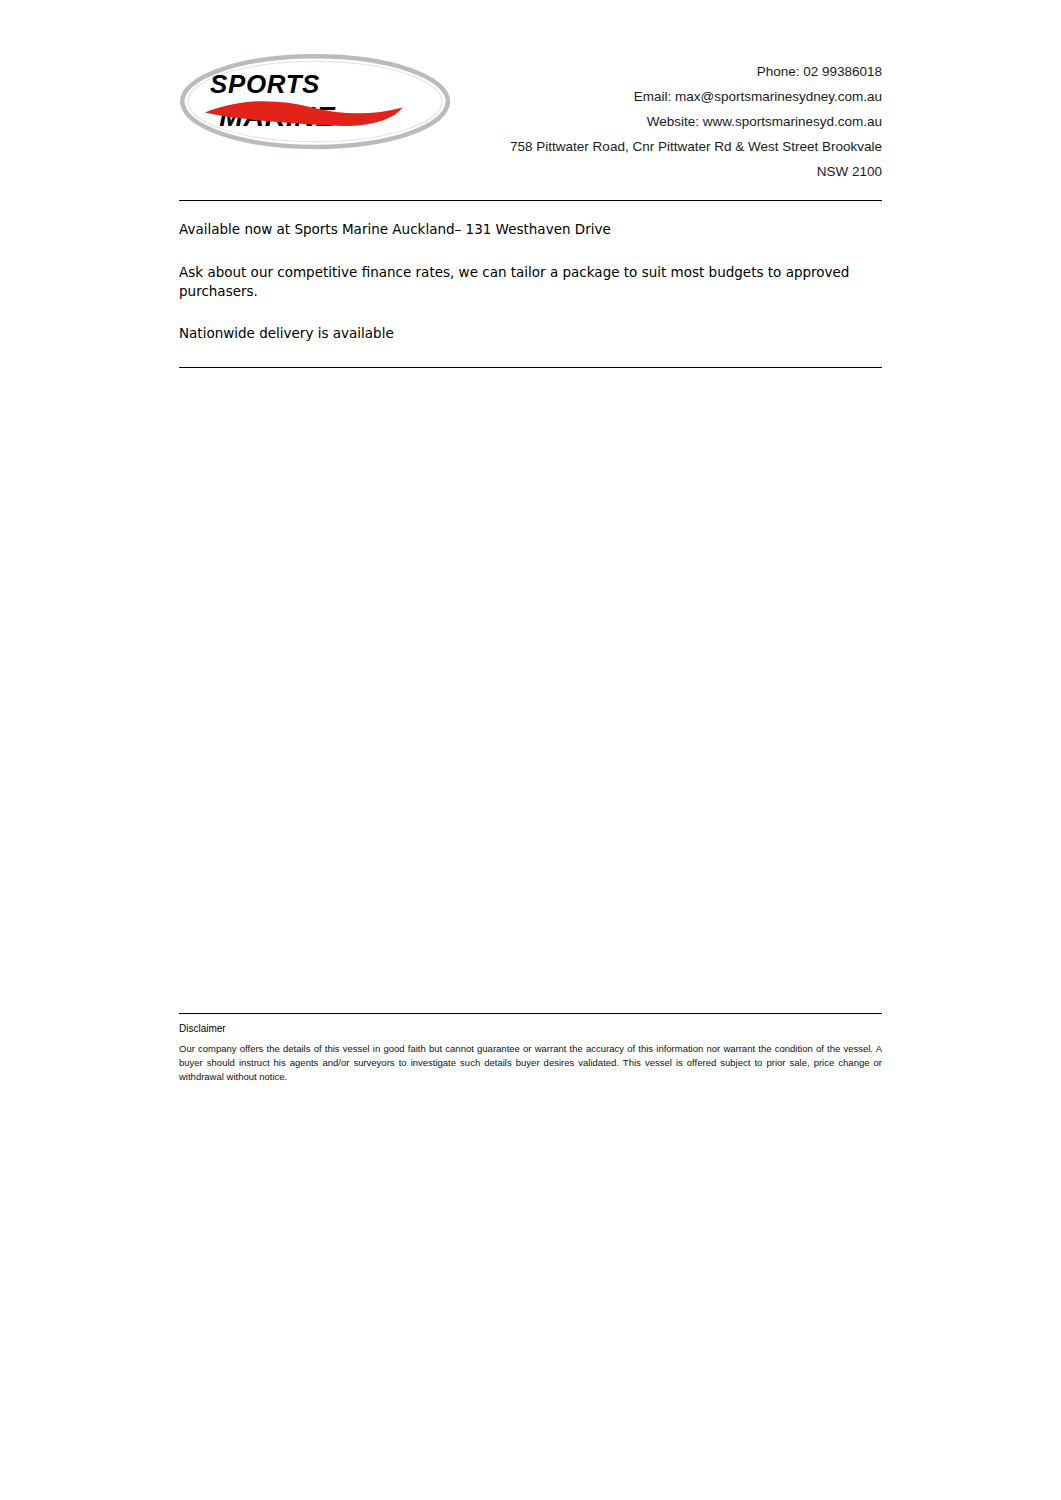SPORTS MARINE
Phone: 02 99386018
Email: max@sportsmarinesydney.com.au
Website: www.sportsmarinesyd.com.au
758 Pittwater Road, Cnr Pittwater Rd & West Street Brookvale NSW 2100
Available now at Sports Marine Auckland– 131 Westhaven Drive
Ask about our competitive finance rates, we can tailor a package to suit most budgets to approved purchasers.
Nationwide delivery is available
Disclaimer
Our company offers the details of this vessel in good faith but cannot guarantee or warrant the accuracy of this information nor warrant the condition of the vessel. A buyer should instruct his agents and/or surveyors to investigate such details buyer desires validated. This vessel is offered subject to prior sale, price change or withdrawal without notice.